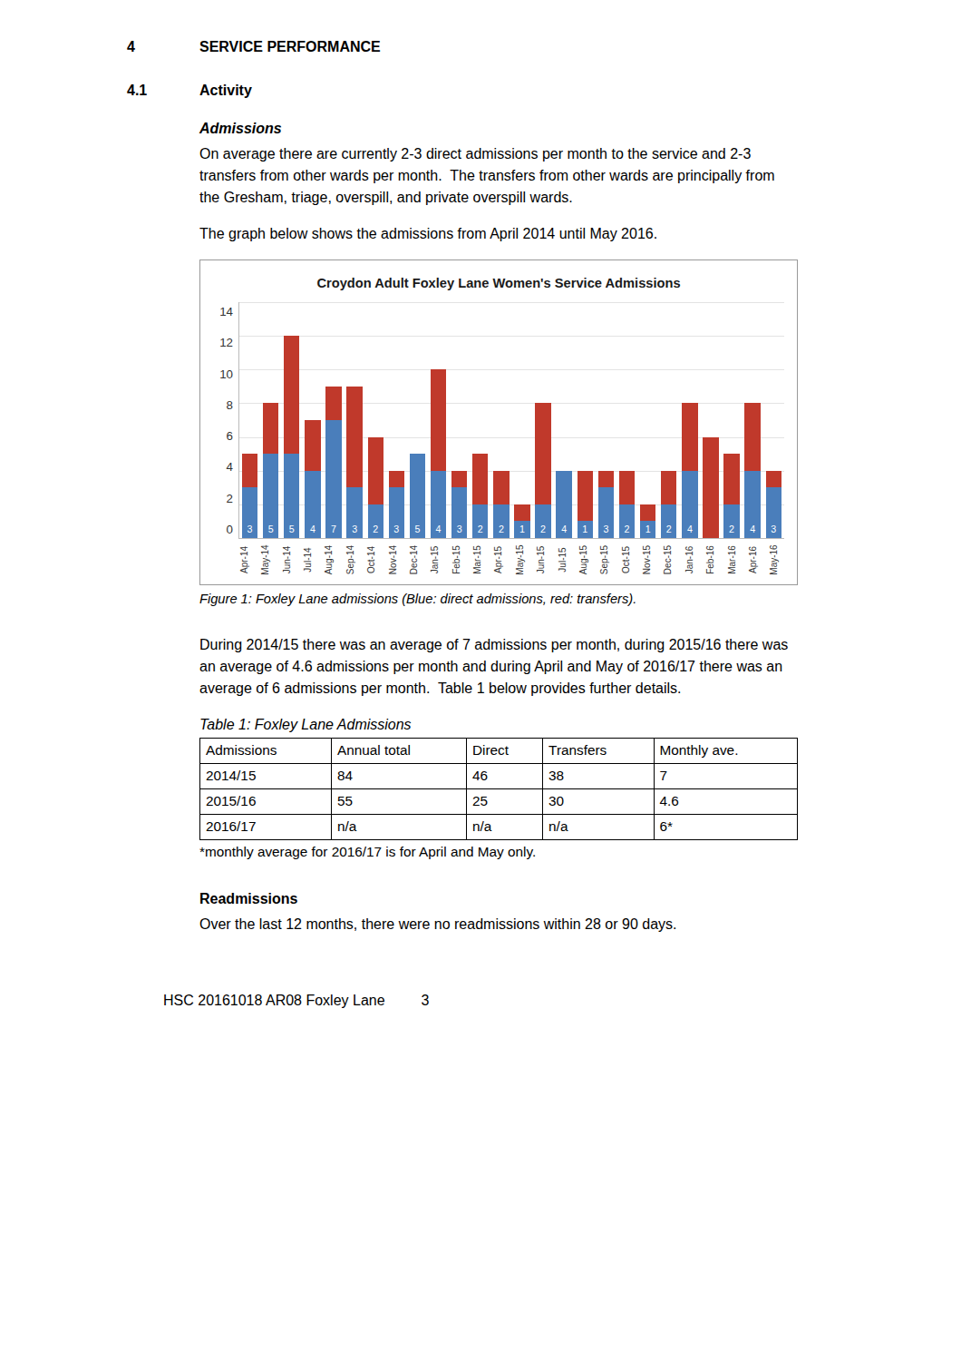4 SERVICE PERFORMANCE
4.1 Activity
Admissions
On average there are currently 2-3 direct admissions per month to the service and 2-3 transfers from other wards per month. The transfers from other wards are principally from the Gresham, triage, overspill, and private overspill wards.
The graph below shows the admissions from April 2014 until May 2016.
Croydon Adult Foxley Lane Women's Service Admissions
14 12 10 8 6 4 2 0
3
5
5
4
7
3
2
3
5
4
3
2
2
1
2
4
1
3
2
1
2
4
2
4
3
Apr-14 May-14 Jun-14 Jul-14 Aug-14 Sep-14 Oct-14 Nov-14 Dec-14 Jan-15 Feb-15 Mar-15 Apr-15 May-15 Jun-15 Jul-15 Aug-15 Sep-15 Oct-15 Nov-15 Dec-15 Jan-16 Feb-16 Mar-16 Apr-16 May-16
Figure 1: Foxley Lane admissions (Blue: direct admissions, red: transfers).
During 2014/15 there was an average of 7 admissions per month, during 2015/16 there was an average of 4.6 admissions per month and during April and May of 2016/17 there was an average of 6 admissions per month. Table 1 below provides further details.
Table 1: Foxley Lane Admissions
| Admissions | Annual total | Direct | Transfers | Monthly ave. |
| --- | --- | --- | --- | --- |
| 2014/15 | 84 | 46 | 38 | 7 |
| 2015/16 | 55 | 25 | 30 | 4.6 |
| 2016/17 | n/a | n/a | n/a | 6* |
*monthly average for 2016/17 is for April and May only.
Readmissions
Over the last 12 months, there were no readmissions within 28 or 90 days.
HSC 20161018 AR08 Foxley Lane3